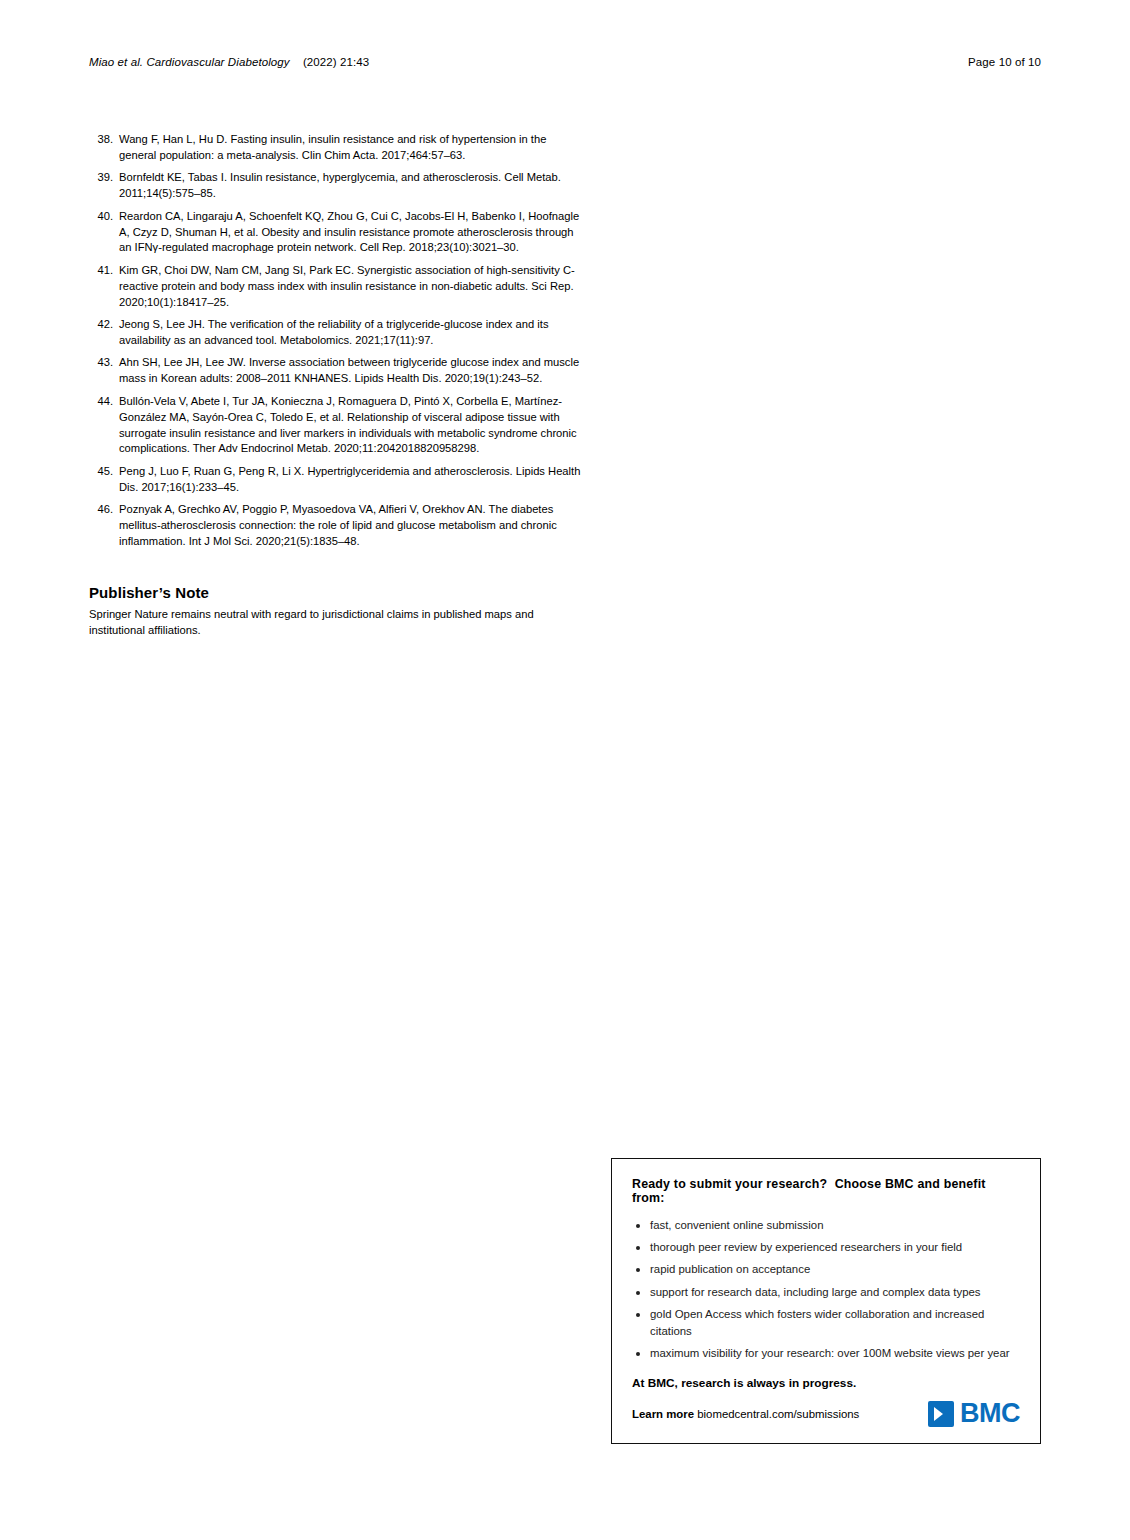Miao et al. Cardiovascular Diabetology (2022) 21:43
Page 10 of 10
38. Wang F, Han L, Hu D. Fasting insulin, insulin resistance and risk of hypertension in the general population: a meta-analysis. Clin Chim Acta. 2017;464:57–63.
39. Bornfeldt KE, Tabas I. Insulin resistance, hyperglycemia, and atherosclerosis. Cell Metab. 2011;14(5):575–85.
40. Reardon CA, Lingaraju A, Schoenfelt KQ, Zhou G, Cui C, Jacobs-El H, Babenko I, Hoofnagle A, Czyz D, Shuman H, et al. Obesity and insulin resistance promote atherosclerosis through an IFNγ-regulated macrophage protein network. Cell Rep. 2018;23(10):3021–30.
41. Kim GR, Choi DW, Nam CM, Jang SI, Park EC. Synergistic association of high-sensitivity C-reactive protein and body mass index with insulin resistance in non-diabetic adults. Sci Rep. 2020;10(1):18417–25.
42. Jeong S, Lee JH. The verification of the reliability of a triglyceride-glucose index and its availability as an advanced tool. Metabolomics. 2021;17(11):97.
43. Ahn SH, Lee JH, Lee JW. Inverse association between triglyceride glucose index and muscle mass in Korean adults: 2008–2011 KNHANES. Lipids Health Dis. 2020;19(1):243–52.
44. Bullón-Vela V, Abete I, Tur JA, Konieczna J, Romaguera D, Pintó X, Corbella E, Martínez-González MA, Sayón-Orea C, Toledo E, et al. Relationship of visceral adipose tissue with surrogate insulin resistance and liver markers in individuals with metabolic syndrome chronic complications. Ther Adv Endocrinol Metab. 2020;11:2042018820958298.
45. Peng J, Luo F, Ruan G, Peng R, Li X. Hypertriglyceridemia and atherosclerosis. Lipids Health Dis. 2017;16(1):233–45.
46. Poznyak A, Grechko AV, Poggio P, Myasoedova VA, Alfieri V, Orekhov AN. The diabetes mellitus-atherosclerosis connection: the role of lipid and glucose metabolism and chronic inflammation. Int J Mol Sci. 2020;21(5):1835–48.
Publisher’s Note
Springer Nature remains neutral with regard to jurisdictional claims in published maps and institutional affiliations.
Ready to submit your research? Choose BMC and benefit from:
fast, convenient online submission
thorough peer review by experienced researchers in your field
rapid publication on acceptance
support for research data, including large and complex data types
gold Open Access which fosters wider collaboration and increased citations
maximum visibility for your research: over 100M website views per year
At BMC, research is always in progress.
Learn more biomedcentral.com/submissions
BMC